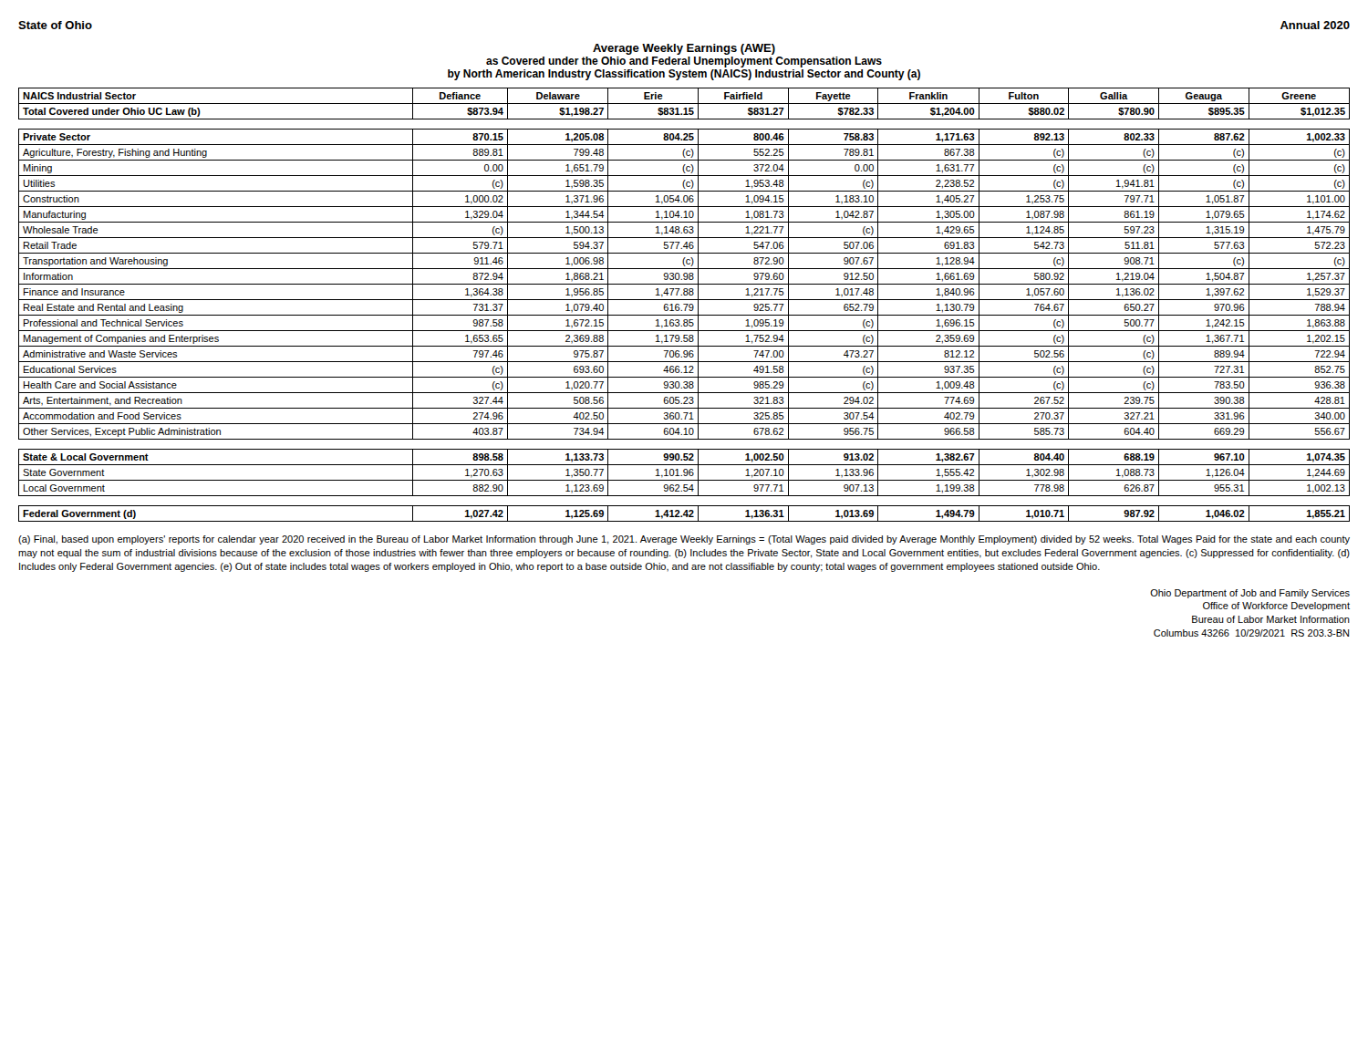State of Ohio Annual 2020
Average Weekly Earnings (AWE)
as Covered under the Ohio and Federal Unemployment Compensation Laws
by North American Industry Classification System (NAICS) Industrial Sector and County (a)
| NAICS Industrial Sector | Defiance | Delaware | Erie | Fairfield | Fayette | Franklin | Fulton | Gallia | Geauga | Greene |
| --- | --- | --- | --- | --- | --- | --- | --- | --- | --- | --- |
| Total Covered under Ohio UC Law (b) | $873.94 | $1,198.27 | $831.15 | $831.27 | $782.33 | $1,204.00 | $880.02 | $780.90 | $895.35 | $1,012.35 |
| Private Sector | 870.15 | 1,205.08 | 804.25 | 800.46 | 758.83 | 1,171.63 | 892.13 | 802.33 | 887.62 | 1,002.33 |
| Agriculture, Forestry, Fishing and Hunting | 889.81 | 799.48 | (c) | 552.25 | 789.81 | 867.38 | (c) | (c) | (c) | (c) |
| Mining | 0.00 | 1,651.79 | (c) | 372.04 | 0.00 | 1,631.77 | (c) | (c) | (c) | (c) |
| Utilities | (c) | 1,598.35 | (c) | 1,953.48 | (c) | 2,238.52 | (c) | 1,941.81 | (c) | (c) |
| Construction | 1,000.02 | 1,371.96 | 1,054.06 | 1,094.15 | 1,183.10 | 1,405.27 | 1,253.75 | 797.71 | 1,051.87 | 1,101.00 |
| Manufacturing | 1,329.04 | 1,344.54 | 1,104.10 | 1,081.73 | 1,042.87 | 1,305.00 | 1,087.98 | 861.19 | 1,079.65 | 1,174.62 |
| Wholesale Trade | (c) | 1,500.13 | 1,148.63 | 1,221.77 | (c) | 1,429.65 | 1,124.85 | 597.23 | 1,315.19 | 1,475.79 |
| Retail Trade | 579.71 | 594.37 | 577.46 | 547.06 | 507.06 | 691.83 | 542.73 | 511.81 | 577.63 | 572.23 |
| Transportation and Warehousing | 911.46 | 1,006.98 | (c) | 872.90 | 907.67 | 1,128.94 | (c) | 908.71 | (c) | (c) |
| Information | 872.94 | 1,868.21 | 930.98 | 979.60 | 912.50 | 1,661.69 | 580.92 | 1,219.04 | 1,504.87 | 1,257.37 |
| Finance and Insurance | 1,364.38 | 1,956.85 | 1,477.88 | 1,217.75 | 1,017.48 | 1,840.96 | 1,057.60 | 1,136.02 | 1,397.62 | 1,529.37 |
| Real Estate and Rental and Leasing | 731.37 | 1,079.40 | 616.79 | 925.77 | 652.79 | 1,130.79 | 764.67 | 650.27 | 970.96 | 788.94 |
| Professional and Technical Services | 987.58 | 1,672.15 | 1,163.85 | 1,095.19 | (c) | 1,696.15 | (c) | 500.77 | 1,242.15 | 1,863.88 |
| Management of Companies and Enterprises | 1,653.65 | 2,369.88 | 1,179.58 | 1,752.94 | (c) | 2,359.69 | (c) | (c) | 1,367.71 | 1,202.15 |
| Administrative and Waste Services | 797.46 | 975.87 | 706.96 | 747.00 | 473.27 | 812.12 | 502.56 | (c) | 889.94 | 722.94 |
| Educational Services | (c) | 693.60 | 466.12 | 491.58 | (c) | 937.35 | (c) | (c) | 727.31 | 852.75 |
| Health Care and Social Assistance | (c) | 1,020.77 | 930.38 | 985.29 | (c) | 1,009.48 | (c) | (c) | 783.50 | 936.38 |
| Arts, Entertainment, and Recreation | 327.44 | 508.56 | 605.23 | 321.83 | 294.02 | 774.69 | 267.52 | 239.75 | 390.38 | 428.81 |
| Accommodation and Food Services | 274.96 | 402.50 | 360.71 | 325.85 | 307.54 | 402.79 | 270.37 | 327.21 | 331.96 | 340.00 |
| Other Services, Except Public Administration | 403.87 | 734.94 | 604.10 | 678.62 | 956.75 | 966.58 | 585.73 | 604.40 | 669.29 | 556.67 |
| State & Local Government | 898.58 | 1,133.73 | 990.52 | 1,002.50 | 913.02 | 1,382.67 | 804.40 | 688.19 | 967.10 | 1,074.35 |
| State Government | 1,270.63 | 1,350.77 | 1,101.96 | 1,207.10 | 1,133.96 | 1,555.42 | 1,302.98 | 1,088.73 | 1,126.04 | 1,244.69 |
| Local Government | 882.90 | 1,123.69 | 962.54 | 977.71 | 907.13 | 1,199.38 | 778.98 | 626.87 | 955.31 | 1,002.13 |
| Federal Government (d) | 1,027.42 | 1,125.69 | 1,412.42 | 1,136.31 | 1,013.69 | 1,494.79 | 1,010.71 | 987.92 | 1,046.02 | 1,855.21 |
(a) Final, based upon employers' reports for calendar year 2020 received in the Bureau of Labor Market Information through June 1, 2021. Average Weekly Earnings = (Total Wages paid divided by Average Monthly Employment) divided by 52 weeks. Total Wages Paid for the state and each county may not equal the sum of industrial divisions because of the exclusion of those industries with fewer than three employers or because of rounding. (b) Includes the Private Sector, State and Local Government entities, but excludes Federal Government agencies. (c) Suppressed for confidentiality. (d) Includes only Federal Government agencies. (e) Out of state includes total wages of workers employed in Ohio, who report to a base outside Ohio, and are not classifiable by county; total wages of government employees stationed outside Ohio.
Ohio Department of Job and Family Services
Office of Workforce Development
Bureau of Labor Market Information
Columbus 43266 10/29/2021 RS 203.3-BN